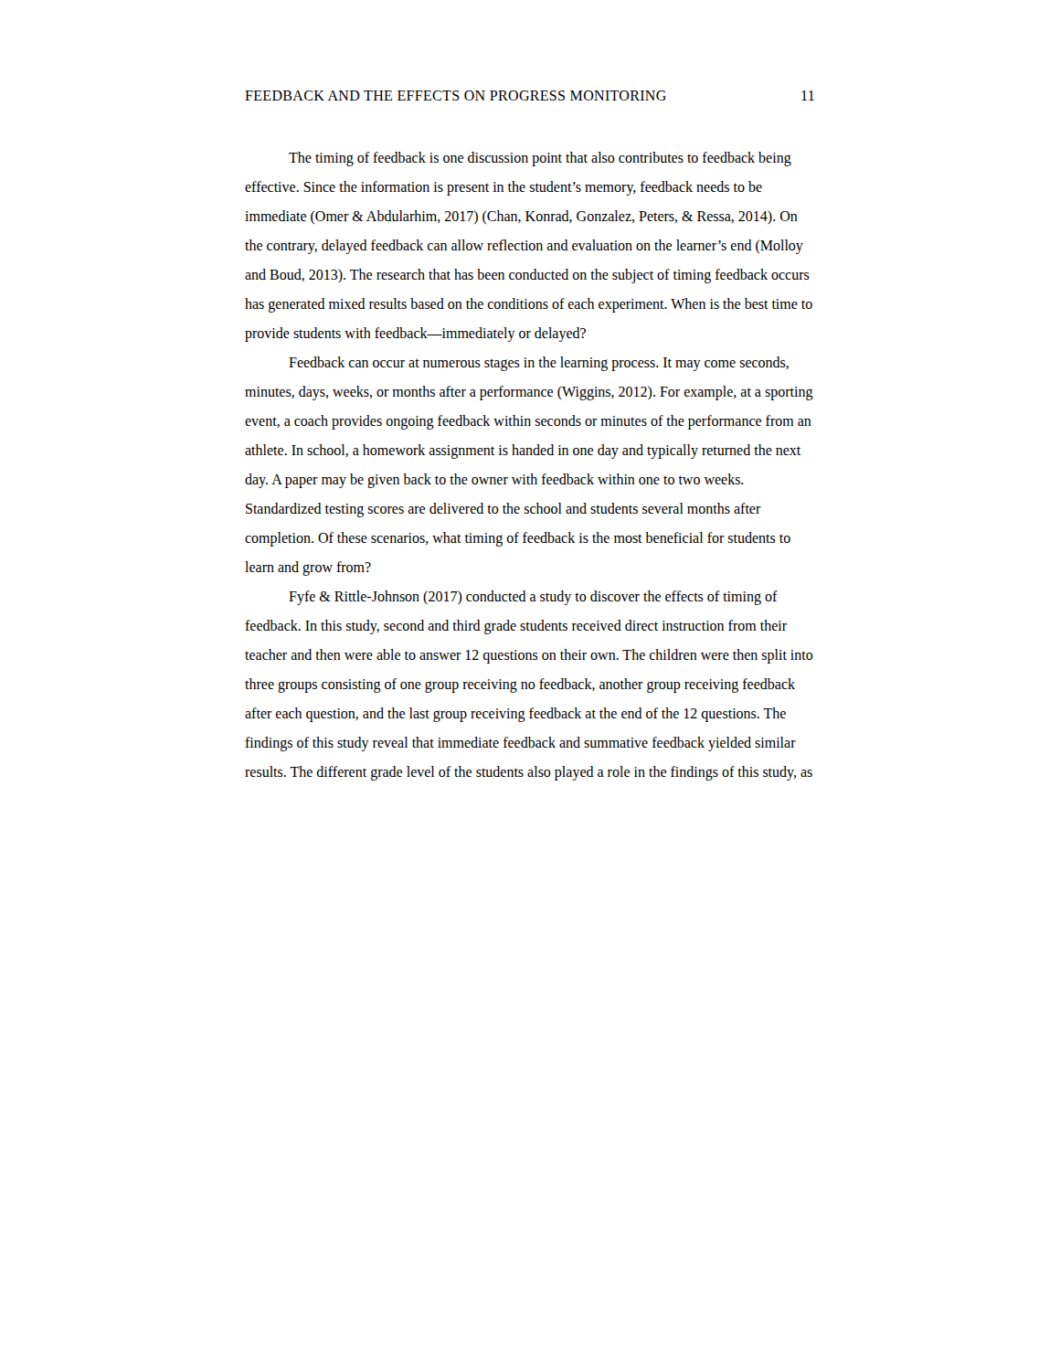Feedback and the Effects on Progress Monitoring 11
The timing of feedback is one discussion point that also contributes to feedback being effective. Since the information is present in the student’s memory, feedback needs to be immediate (Omer & Abdularhim, 2017) (Chan, Konrad, Gonzalez, Peters, & Ressa, 2014). On the contrary, delayed feedback can allow reflection and evaluation on the learner’s end (Molloy and Boud, 2013). The research that has been conducted on the subject of timing feedback occurs has generated mixed results based on the conditions of each experiment. When is the best time to provide students with feedback—immediately or delayed?
Feedback can occur at numerous stages in the learning process. It may come seconds, minutes, days, weeks, or months after a performance (Wiggins, 2012). For example, at a sporting event, a coach provides ongoing feedback within seconds or minutes of the performance from an athlete. In school, a homework assignment is handed in one day and typically returned the next day. A paper may be given back to the owner with feedback within one to two weeks. Standardized testing scores are delivered to the school and students several months after completion. Of these scenarios, what timing of feedback is the most beneficial for students to learn and grow from?
Fyfe & Rittle-Johnson (2017) conducted a study to discover the effects of timing of feedback. In this study, second and third grade students received direct instruction from their teacher and then were able to answer 12 questions on their own. The children were then split into three groups consisting of one group receiving no feedback, another group receiving feedback after each question, and the last group receiving feedback at the end of the 12 questions. The findings of this study reveal that immediate feedback and summative feedback yielded similar results. The different grade level of the students also played a role in the findings of this study, as